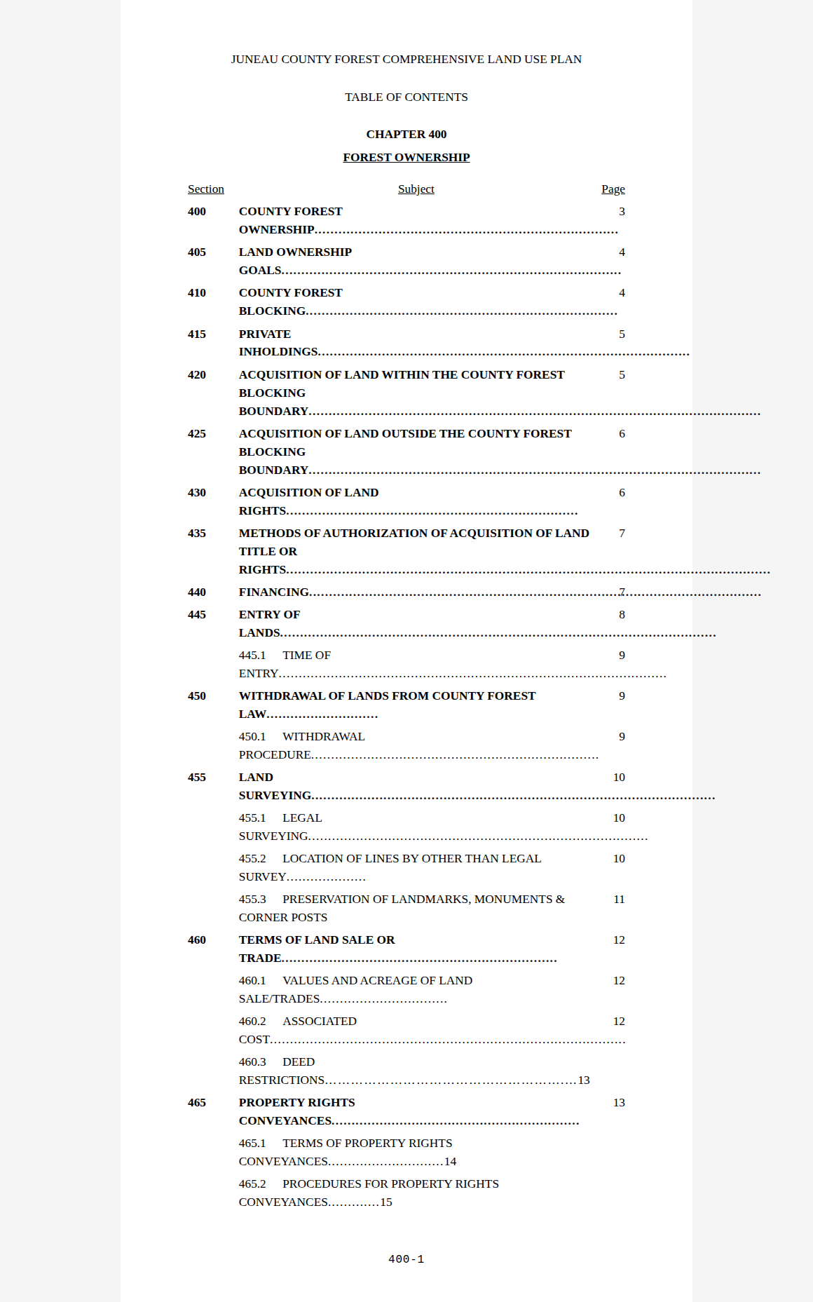JUNEAU COUNTY FOREST COMPREHENSIVE LAND USE PLAN
TABLE OF CONTENTS
CHAPTER 400
FOREST OWNERSHIP
| Section | Subject | Page |
| 400 | COUNTY FOREST OWNERSHIP ............................................................................ | 3 |
| 405 | LAND OWNERSHIP GOALS ..................................................................................... | 4 |
| 410 | COUNTY FOREST BLOCKING .............................................................................. | 4 |
| 415 | PRIVATE INHOLDINGS ............................................................................................. | 5 |
| 420 | ACQUISITION OF LAND WITHIN THE COUNTY FOREST BLOCKING BOUNDARY ................................................................................................................. | 5 |
| 425 | ACQUISITION OF LAND OUTSIDE THE COUNTY FOREST BLOCKING BOUNDARY ................................................................................................................. | 6 |
| 430 | ACQUISITION OF LAND RIGHTS ......................................................................... | 6 |
| 435 | METHODS OF AUTHORIZATION OF ACQUISITION OF LAND TITLE OR RIGHTS ......................................................................................................................... | 7 |
| 440 | FINANCING ................................................................................................................. | 7 |
| 445 | ENTRY OF LANDS ............................................................................................................. | 8 |
| | 445.1 TIME OF ENTRY ................................................................................................. | 9 |
| 450 | WITHDRAWAL OF LANDS FROM COUNTY FOREST LAW ............................ | 9 |
| | 450.1 WITHDRAWAL PROCEDURE ........................................................................ | 9 |
| 455 | LAND SURVEYING ..................................................................................................... | 10 |
| | 455.1 LEGAL SURVEYING ..................................................................................... | 10 |
| | 455.2 LOCATION OF LINES BY OTHER THAN LEGAL SURVEY .................... | 10 |
| | 455.3 PRESERVATION OF LANDMARKS, MONUMENTS & CORNER POSTS | 11 |
| 460 | TERMS OF LAND SALE OR TRADE ..................................................................... | 12 |
| | 460.1 VALUES AND ACREAGE OF LAND SALE/TRADES ................................ | 12 |
| | 460.2 ASSOCIATED COST ......................................................................................... | 12 |
| | 460.3 DEED RESTRICTIONS ……………………………………………….… 13 | |
| 465 | PROPERTY RIGHTS CONVEYANCES .............................................................. | 13 |
| | 465.1 TERMS OF PROPERTY RIGHTS CONVEYANCES ............................. 14 | |
| | 465.2 PROCEDURES FOR PROPERTY RIGHTS CONVEYANCES ............. 15 | |
400-1